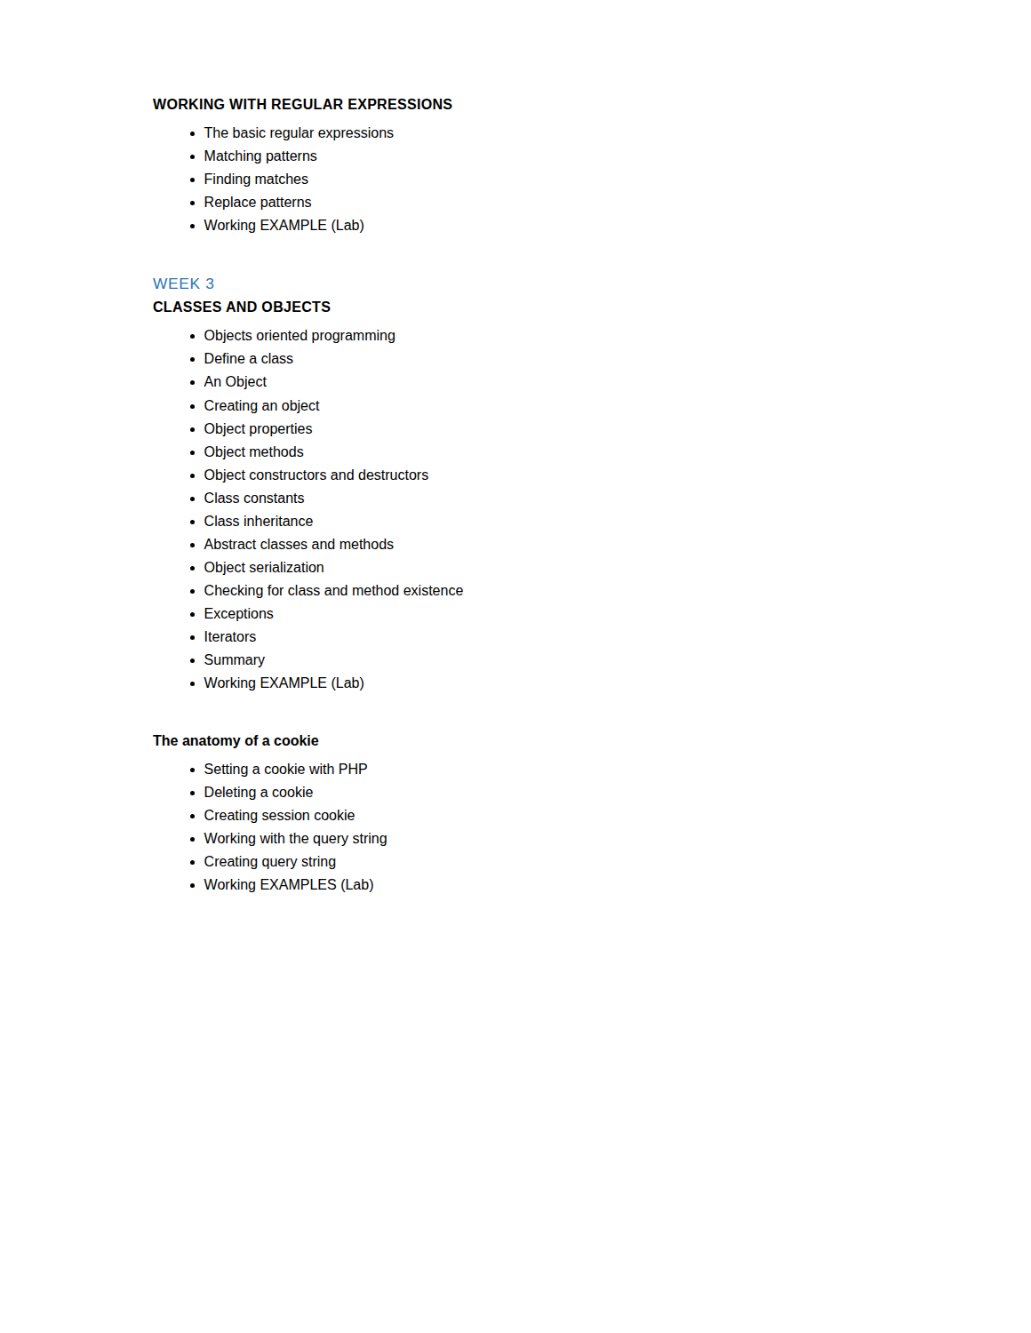WORKING WITH REGULAR EXPRESSIONS
The basic regular expressions
Matching patterns
Finding matches
Replace patterns
Working EXAMPLE (Lab)
WEEK 3
CLASSES AND OBJECTS
Objects oriented programming
Define a class
An Object
Creating an object
Object properties
Object methods
Object constructors and destructors
Class constants
Class inheritance
Abstract classes and methods
Object serialization
Checking for class and method existence
Exceptions
Iterators
Summary
Working EXAMPLE (Lab)
The anatomy of a cookie
Setting a cookie with PHP
Deleting a cookie
Creating session cookie
Working with the query string
Creating query string
Working EXAMPLES (Lab)